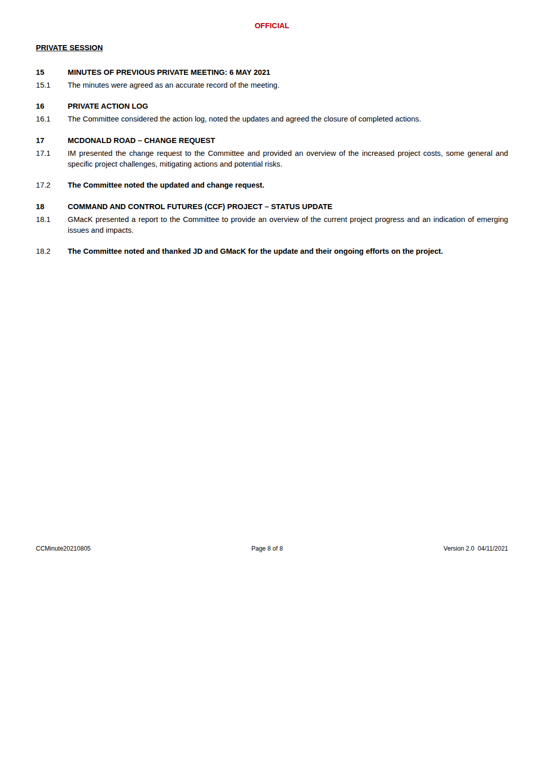OFFICIAL
PRIVATE SESSION
| 15 | MINUTES OF PREVIOUS PRIVATE MEETING: 6 MAY 2021 |
| 15.1 | The minutes were agreed as an accurate record of the meeting. |
| 16 | PRIVATE ACTION LOG |
| 16.1 | The Committee considered the action log, noted the updates and agreed the closure of completed actions. |
| 17 | MCDONALD ROAD – CHANGE REQUEST |
| 17.1 | IM presented the change request to the Committee and provided an overview of the increased project costs, some general and specific project challenges, mitigating actions and potential risks. |
| 17.2 | The Committee noted the updated and change request. |
| 18 | COMMAND AND CONTROL FUTURES (CCF) PROJECT – STATUS UPDATE |
| 18.1 | GMacK presented a report to the Committee to provide an overview of the current project progress and an indication of emerging issues and impacts. |
| 18.2 | The Committee noted and thanked JD and GMacK for the update and their ongoing efforts on the project. |
CCMinute20210805 Page 8 of 8 Version 2.0 04/11/2021